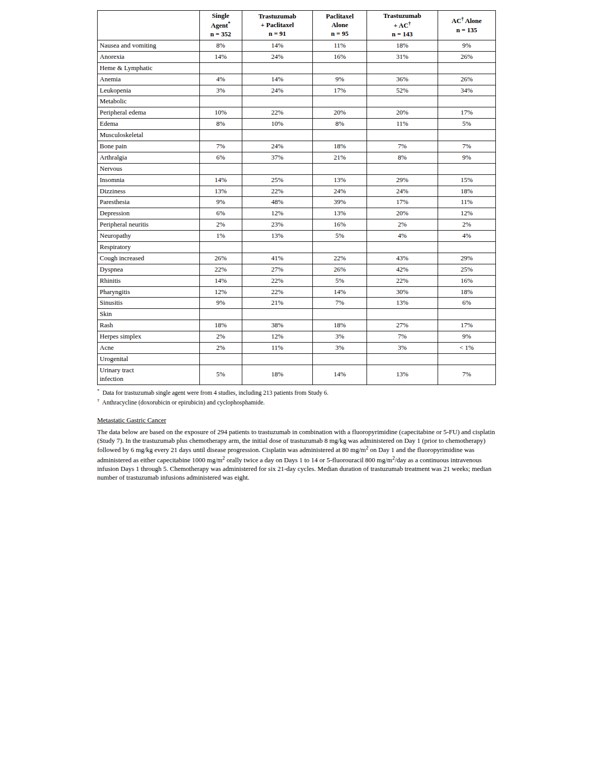| | Single Agent * n = 352 | Trastuzumab + Paclitaxel n = 91 | Paclitaxel Alone n = 95 | Trastuzumab + AC † n = 143 | AC † Alone n = 135 |
| --- | --- | --- | --- | --- | --- |
| Nausea and vomiting | 8% | 14% | 11% | 18% | 9% |
| Anorexia | 14% | 24% | 16% | 31% | 26% |
| Heme & Lymphatic | | | | | |
| Anemia | 4% | 14% | 9% | 36% | 26% |
| Leukopenia | 3% | 24% | 17% | 52% | 34% |
| Metabolic | | | | | |
| Peripheral edema | 10% | 22% | 20% | 20% | 17% |
| Edema | 8% | 10% | 8% | 11% | 5% |
| Musculoskeletal | | | | | |
| Bone pain | 7% | 24% | 18% | 7% | 7% |
| Arthralgia | 6% | 37% | 21% | 8% | 9% |
| Nervous | | | | | |
| Insomnia | 14% | 25% | 13% | 29% | 15% |
| Dizziness | 13% | 22% | 24% | 24% | 18% |
| Paresthesia | 9% | 48% | 39% | 17% | 11% |
| Depression | 6% | 12% | 13% | 20% | 12% |
| Peripheral neuritis | 2% | 23% | 16% | 2% | 2% |
| Neuropathy | 1% | 13% | 5% | 4% | 4% |
| Respiratory | | | | | |
| Cough increased | 26% | 41% | 22% | 43% | 29% |
| Dyspnea | 22% | 27% | 26% | 42% | 25% |
| Rhinitis | 14% | 22% | 5% | 22% | 16% |
| Pharyngitis | 12% | 22% | 14% | 30% | 18% |
| Sinusitis | 9% | 21% | 7% | 13% | 6% |
| Skin | | | | | |
| Rash | 18% | 38% | 18% | 27% | 17% |
| Herpes simplex | 2% | 12% | 3% | 7% | 9% |
| Acne | 2% | 11% | 3% | 3% | < 1% |
| Urogenital | | | | | |
| Urinary tract infection | 5% | 18% | 14% | 13% | 7% |
* Data for trastuzumab single agent were from 4 studies, including 213 patients from Study 6.
† Anthracycline (doxorubicin or epirubicin) and cyclophosphamide.
Metastatic Gastric Cancer
The data below are based on the exposure of 294 patients to trastuzumab in combination with a fluoropyrimidine (capecitabine or 5-FU) and cisplatin (Study 7). In the trastuzumab plus chemotherapy arm, the initial dose of trastuzumab 8 mg/kg was administered on Day 1 (prior to chemotherapy) followed by 6 mg/kg every 21 days until disease progression. Cisplatin was administered at 80 mg/m2 on Day 1 and the fluoropyrimidine was administered as either capecitabine 1000 mg/m2 orally twice a day on Days 1 to 14 or 5-fluorouracil 800 mg/m2/day as a continuous intravenous infusion Days 1 through 5. Chemotherapy was administered for six 21-day cycles. Median duration of trastuzumab treatment was 21 weeks; median number of trastuzumab infusions administered was eight.